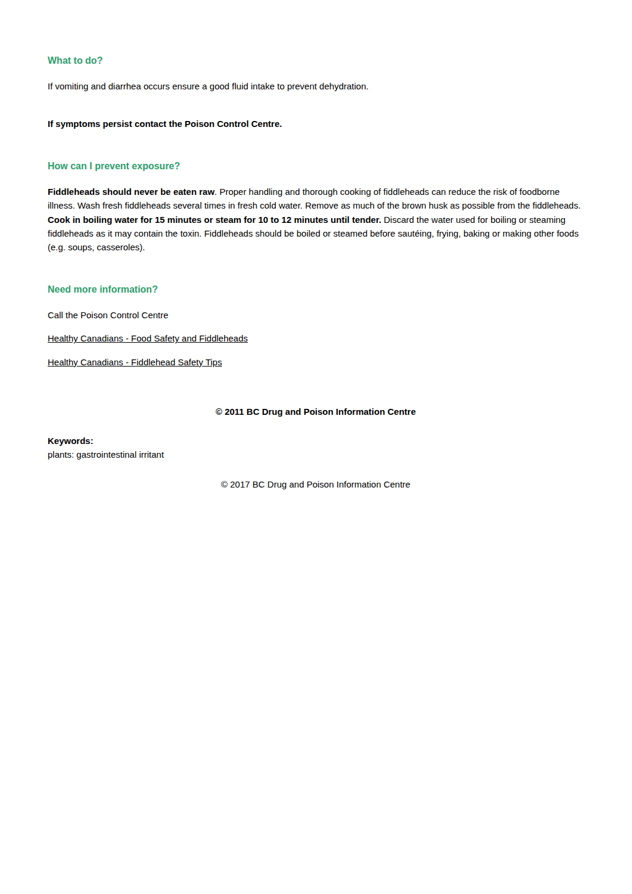What to do?
If vomiting and diarrhea occurs ensure a good fluid intake to prevent dehydration.
If symptoms persist contact the Poison Control Centre.
How can I prevent exposure?
Fiddleheads should never be eaten raw. Proper handling and thorough cooking of fiddleheads can reduce the risk of foodborne illness. Wash fresh fiddleheads several times in fresh cold water. Remove as much of the brown husk as possible from the fiddleheads. Cook in boiling water for 15 minutes or steam for 10 to 12 minutes until tender. Discard the water used for boiling or steaming fiddleheads as it may contain the toxin. Fiddleheads should be boiled or steamed before sautéing, frying, baking or making other foods (e.g. soups, casseroles).
Need more information?
Call the Poison Control Centre
Healthy Canadians - Food Safety and Fiddleheads
Healthy Canadians - Fiddlehead Safety Tips
© 2011 BC Drug and Poison Information Centre
Keywords:
plants: gastrointestinal irritant
© 2017 BC Drug and Poison Information Centre